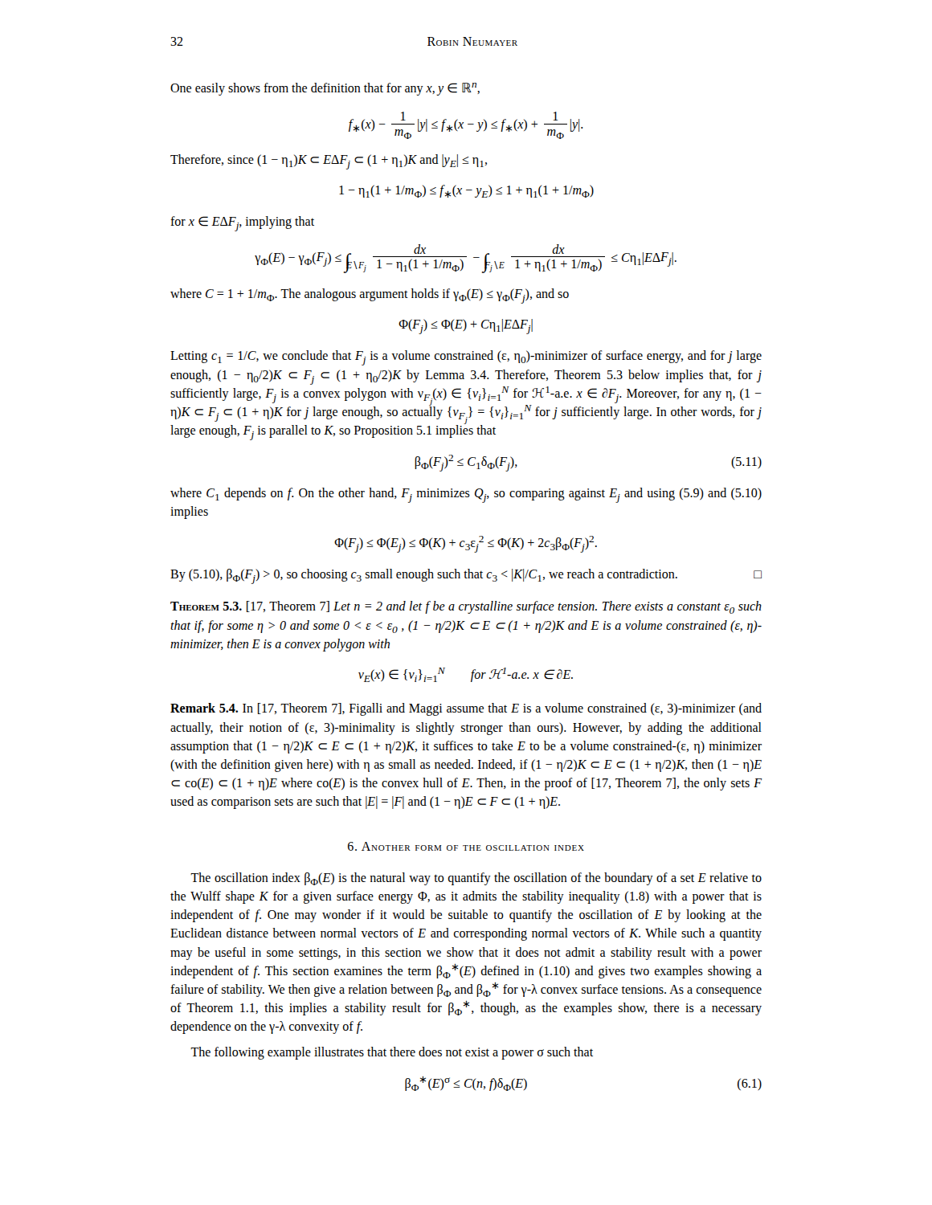32 Robin Neumayer
One easily shows from the definition that for any x, y ∈ ℝn,
f∗(x) − 1 mΦ|y| ≤ f∗(x − y) ≤ f∗(x) + 1 mΦ|y|.
Therefore, since (1 − η1)K ⊂ EΔFj ⊂ (1 + η1)K and |yE| ≤ η1,
1 − η1(1 + 1/mΦ) ≤ f∗(x − yE) ≤ 1 + η1(1 + 1/mΦ)
for x ∈ EΔFj, implying that
γΦ(E) − γΦ(Fj) ≤ ∫E∖Fj dx 1 − η1(1 + 1/mΦ) − ∫Fj∖E dx 1 + η1(1 + 1/mΦ) ≤ Cη1|EΔFj|.
where C = 1 + 1/mΦ. The analogous argument holds if γΦ(E) ≤ γΦ(Fj), and so
Φ(Fj) ≤ Φ(E) + Cη1|EΔFj|
Letting c1 = 1/C, we conclude that Fj is a volume constrained (ε, η0)-minimizer of surface energy, and for j large enough, (1 − η0/2)K ⊂ Fj ⊂ (1 + η0/2)K by Lemma 3.4. Therefore, Theorem 5.3 below implies that, for j sufficiently large, Fj is a convex polygon with νFj(x) ∈ {vi}i=1N for ℋ1-a.e. x ∈ ∂Fj. Moreover, for any η, (1 − η)K ⊂ Fj ⊂ (1 + η)K for j large enough, so actually {vFj} = {vi}i=1N for j sufficiently large. In other words, for j large enough, Fj is parallel to K, so Proposition 5.1 implies that
βΦ(Fj)2 ≤ C1δΦ(Fj), (5.11)
where C1 depends on f. On the other hand, Fj minimizes Qj, so comparing against Ej and using (5.9) and (5.10) implies
Φ(Fj) ≤ Φ(Ej) ≤ Φ(K) + c3εj2 ≤ Φ(K) + 2c3βΦ(Fj)2.
By (5.10), βΦ(Fj) > 0, so choosing c3 small enough such that c3 < |K|/C1, we reach a contradiction. □
Theorem 5.3. [17, Theorem 7] Let n = 2 and let f be a crystalline surface tension. There exists a constant ε0 such that if, for some η > 0 and some 0 < ε < ε0 , (1 − η/2)K ⊂ E ⊂ (1 + η/2)K and E is a volume constrained (ε, η)-minimizer, then E is a convex polygon with
νE(x) ∈ {vi}i=1N for ℋ1-a.e. x ∈ ∂E.
Remark 5.4. In [17, Theorem 7], Figalli and Maggi assume that E is a volume constrained (ε, 3)-minimizer (and actually, their notion of (ε, 3)-minimality is slightly stronger than ours). However, by adding the additional assumption that (1 − η/2)K ⊂ E ⊂ (1 + η/2)K, it suffices to take E to be a volume constrained-(ε, η) minimizer (with the definition given here) with η as small as needed. Indeed, if (1 − η/2)K ⊂ E ⊂ (1 + η/2)K, then (1 − η)E ⊂ co(E) ⊂ (1 + η)E where co(E) is the convex hull of E. Then, in the proof of [17, Theorem 7], the only sets F used as comparison sets are such that |E| = |F| and (1 − η)E ⊂ F ⊂ (1 + η)E.
6. Another form of the oscillation index
The oscillation index βΦ(E) is the natural way to quantify the oscillation of the boundary of a set E relative to the Wulff shape K for a given surface energy Φ, as it admits the stability inequality (1.8) with a power that is independent of f. One may wonder if it would be suitable to quantify the oscillation of E by looking at the Euclidean distance between normal vectors of E and corresponding normal vectors of K. While such a quantity may be useful in some settings, in this section we show that it does not admit a stability result with a power independent of f. This section examines the term βΦ∗(E) defined in (1.10) and gives two examples showing a failure of stability. We then give a relation between βΦ and βΦ∗ for γ-λ convex surface tensions. As a consequence of Theorem 1.1, this implies a stability result for βΦ∗, though, as the examples show, there is a necessary dependence on the γ-λ convexity of f.
The following example illustrates that there does not exist a power σ such that
βΦ∗(E)σ ≤ C(n, f)δΦ(E) (6.1)